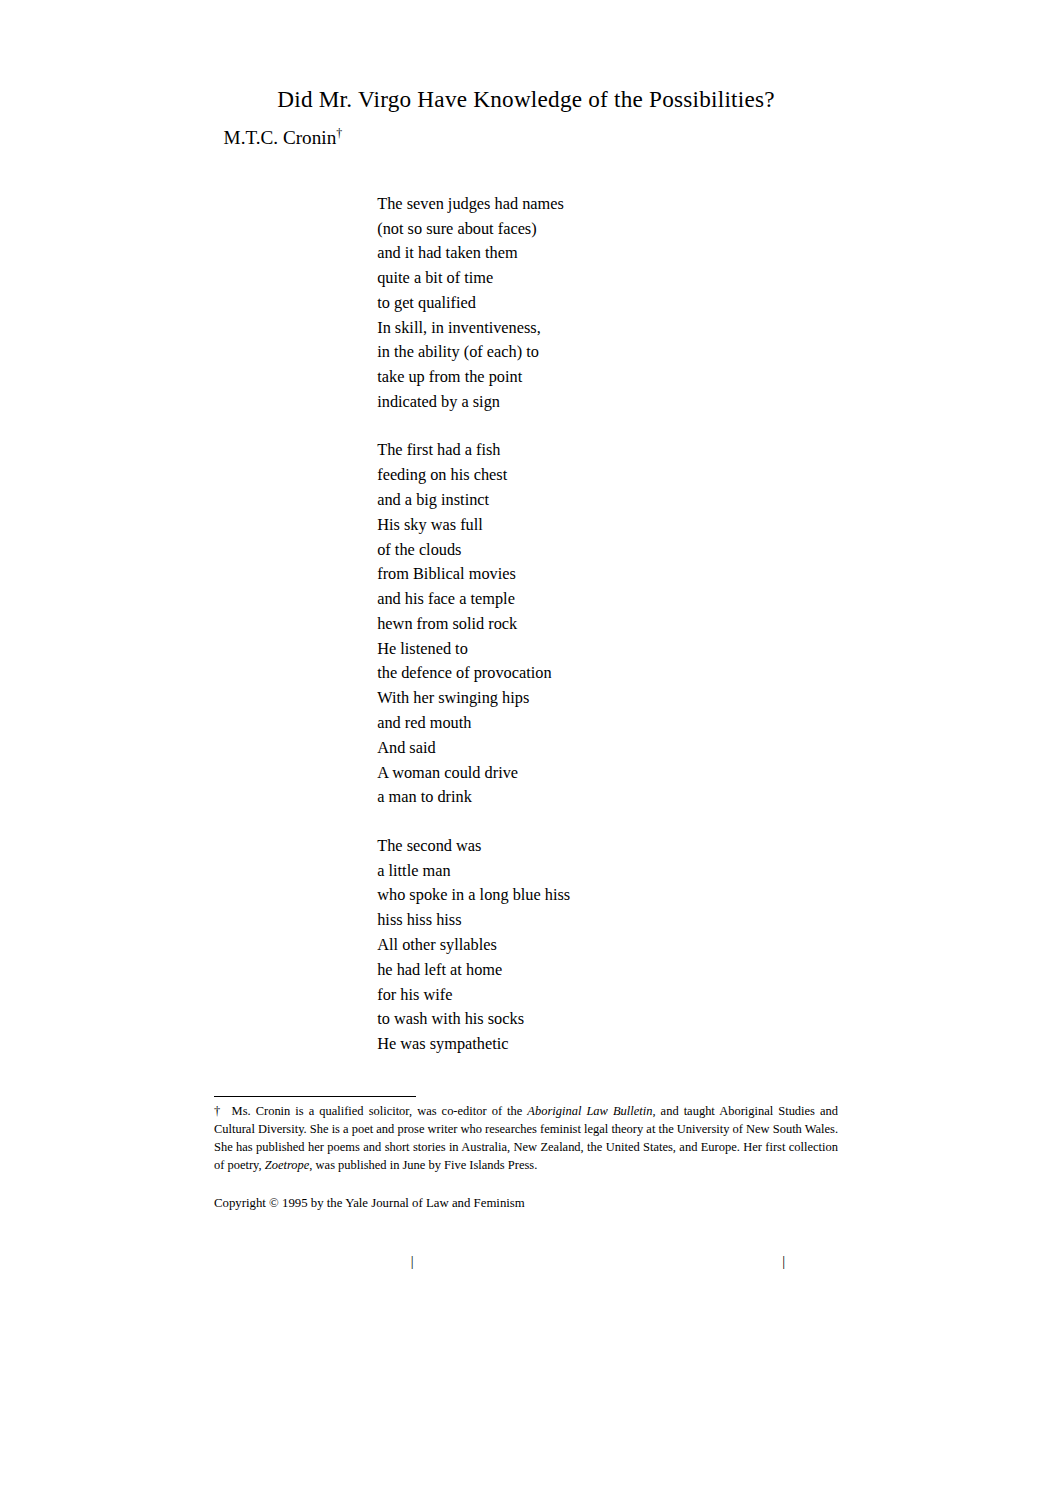Did Mr. Virgo Have Knowledge of the Possibilities?
M.T.C. Cronin†
The seven judges had names
(not so sure about faces)
and it had taken them
quite a bit of time
to get qualified
In skill, in inventiveness,
in the ability (of each) to
take up from the point
indicated by a sign
The first had a fish
feeding on his chest
and a big instinct
His sky was full
of the clouds
from Biblical movies
and his face a temple
hewn from solid rock
He listened to
the defence of provocation
With her swinging hips
and red mouth
And said
A woman could drive
a man to drink
The second was
a little man
who spoke in a long blue hiss
hiss hiss hiss
All other syllables
he had left at home
for his wife
to wash with his socks
He was sympathetic
† Ms. Cronin is a qualified solicitor, was co-editor of the Aboriginal Law Bulletin, and taught Aboriginal Studies and Cultural Diversity. She is a poet and prose writer who researches feminist legal theory at the University of New South Wales. She has published her poems and short stories in Australia, New Zealand, the United States, and Europe. Her first collection of poetry, Zoetrope, was published in June by Five Islands Press.
Copyright © 1995 by the Yale Journal of Law and Feminism
| |